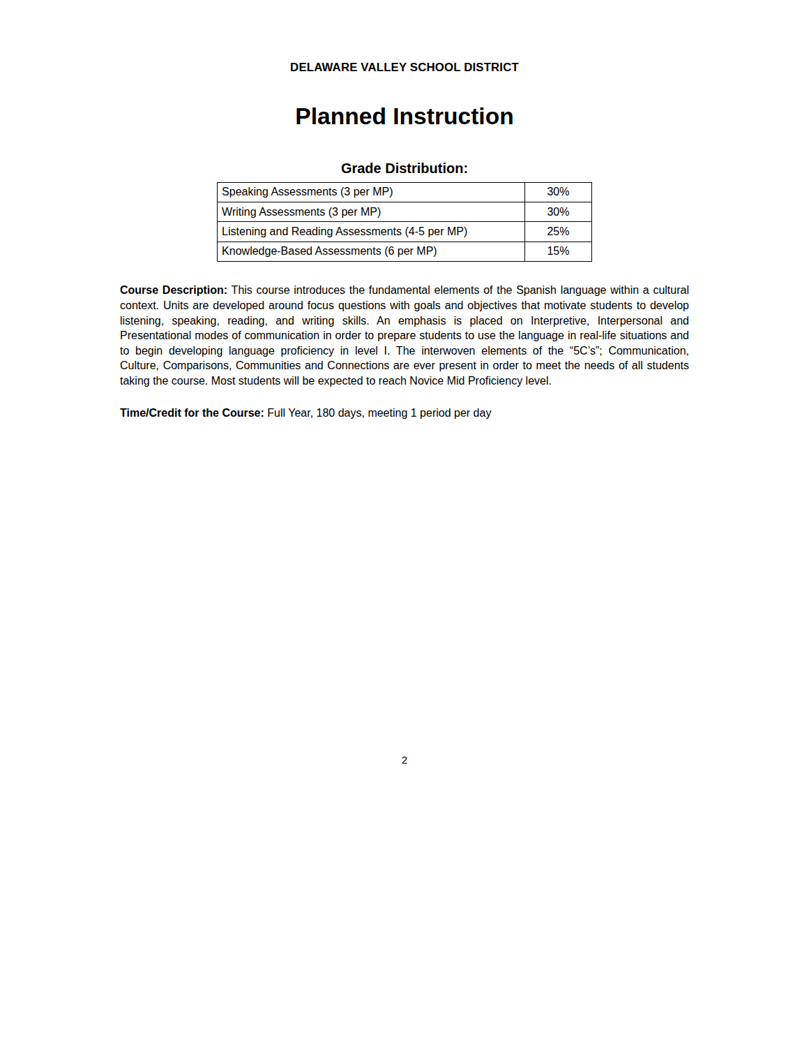DELAWARE VALLEY SCHOOL DISTRICT
Planned Instruction
Grade Distribution:
| Speaking Assessments (3 per MP) | 30% |
| Writing Assessments (3 per MP) | 30% |
| Listening and Reading Assessments (4-5 per MP) | 25% |
| Knowledge-Based Assessments (6 per MP) | 15% |
Course Description: This course introduces the fundamental elements of the Spanish language within a cultural context. Units are developed around focus questions with goals and objectives that motivate students to develop listening, speaking, reading, and writing skills. An emphasis is placed on Interpretive, Interpersonal and Presentational modes of communication in order to prepare students to use the language in real-life situations and to begin developing language proficiency in level I. The interwoven elements of the “5C’s”; Communication, Culture, Comparisons, Communities and Connections are ever present in order to meet the needs of all students taking the course. Most students will be expected to reach Novice Mid Proficiency level.
Time/Credit for the Course: Full Year, 180 days, meeting 1 period per day
2